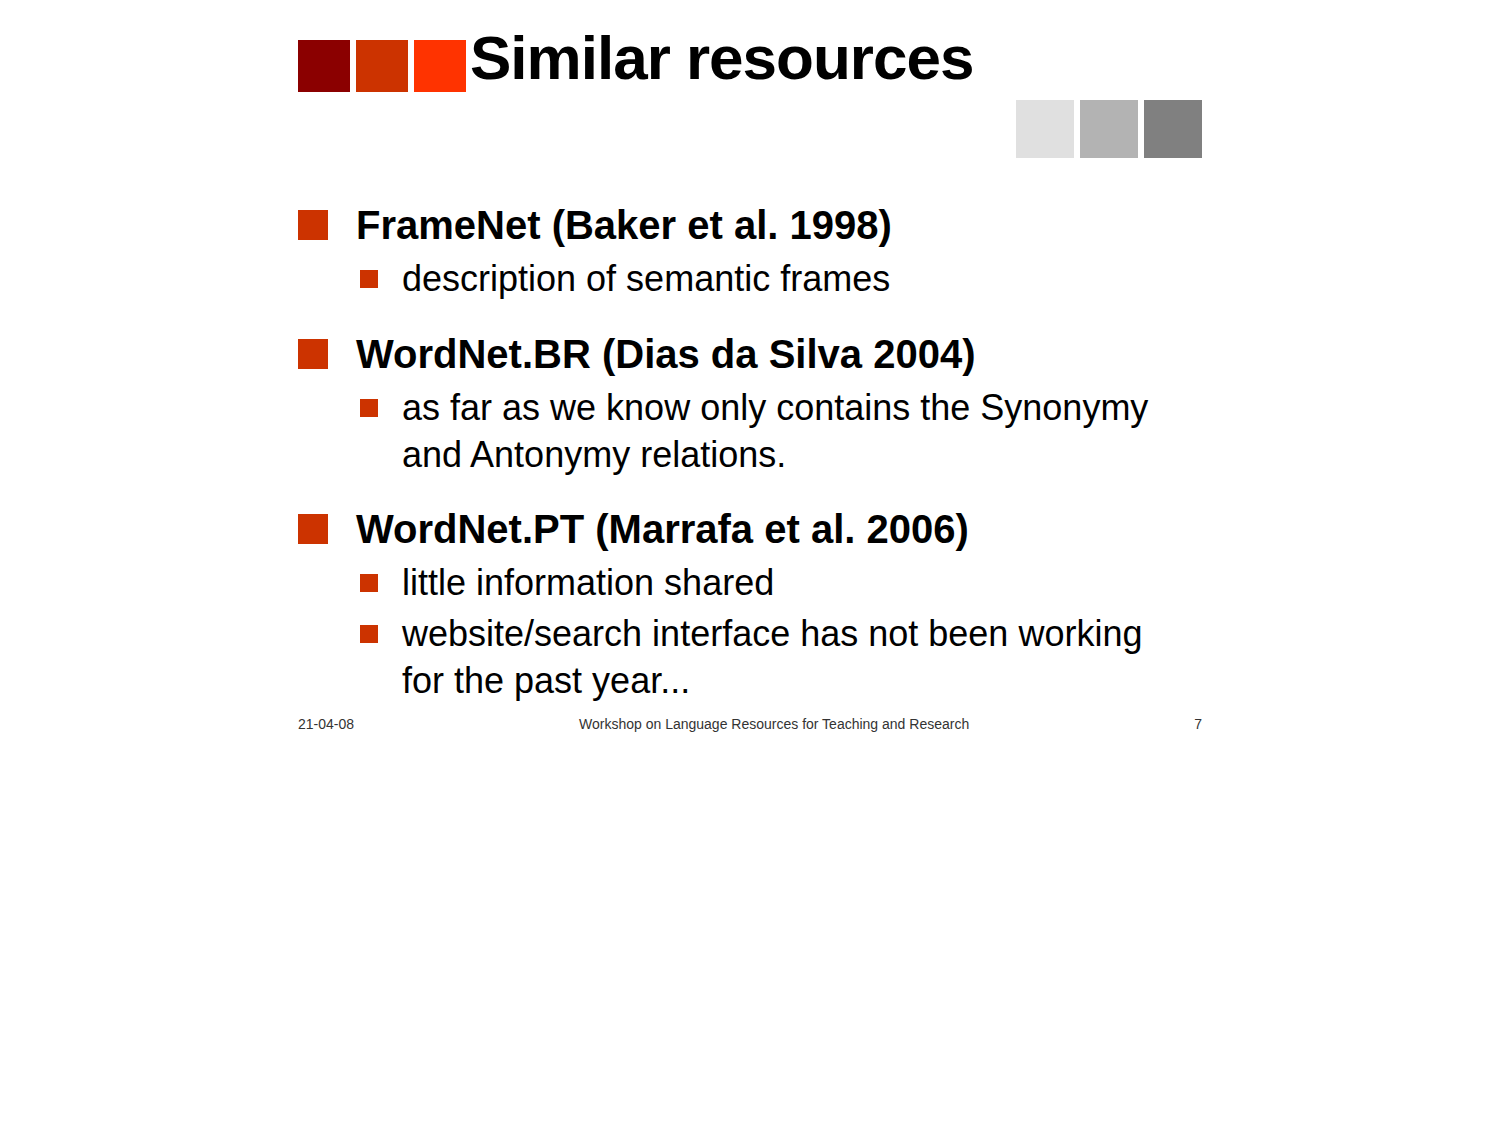Similar resources
FrameNet (Baker et al. 1998)
description of semantic frames
WordNet.BR (Dias da Silva 2004)
as far as we know only contains the Synonymy and Antonymy relations.
WordNet.PT (Marrafa et al. 2006)
little information shared
website/search interface has not been working for the past year...
21-04-08 Workshop on Language Resources for Teaching and Research 7